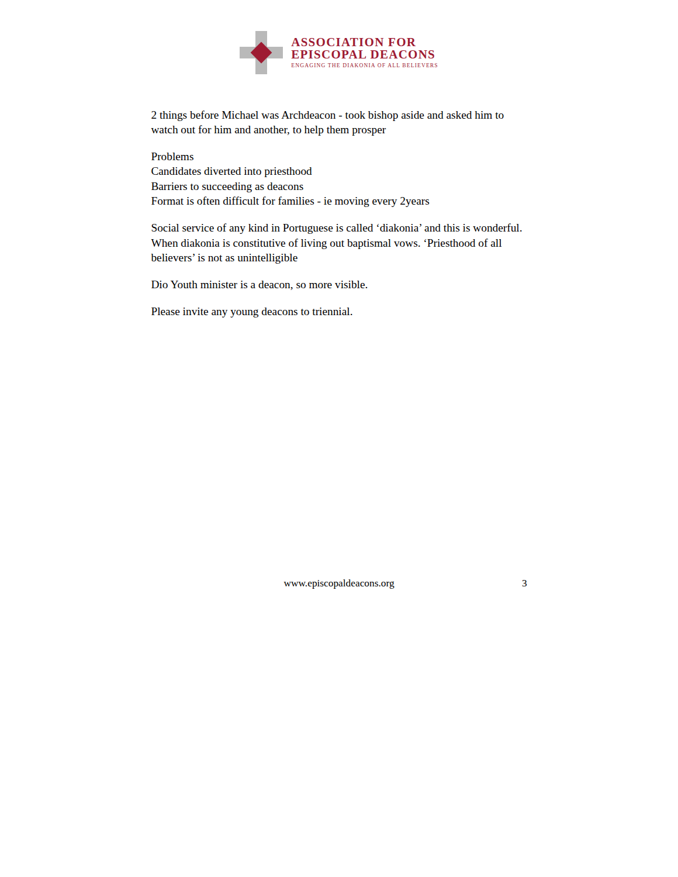Association for
Episcopal Deacons
Engaging the Diakonia of All Believers
2 things before Michael was Archdeacon - took bishop aside and asked him to watch out for him and another, to help them prosper
Problems
Candidates diverted into priesthood
Barriers to succeeding as deacons
Format is often difficult for families - ie moving every 2years
Social service of any kind in Portuguese is called ‘diakonia’ and this is wonderful. When diakonia is constitutive of living out baptismal vows. ‘Priesthood of all believers’ is not as unintelligible
Dio Youth minister is a deacon, so more visible.
Please invite any young deacons to triennial.
www.episcopaldeacons.org
3